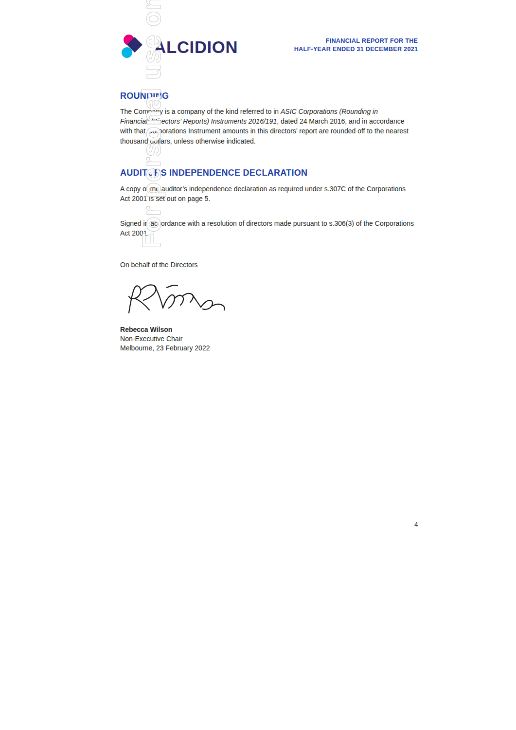For personal use only
ALCIDION
FINANCIAL REPORT FOR THE
HALF-YEAR ENDED 31 DECEMBER 2021
ROUNDING
The Company is a company of the kind referred to in ASIC Corporations (Rounding in Financials/Directors’ Reports) Instruments 2016/191, dated 24 March 2016, and in accordance with that Corporations Instrument amounts in this directors’ report are rounded off to the nearest thousand dollars, unless otherwise indicated.
AUDITORS INDEPENDENCE DECLARATION
A copy of the auditor’s independence declaration as required under s.307C of the Corporations Act 2001 is set out on page 5.
Signed in accordance with a resolution of directors made pursuant to s.306(3) of the Corporations Act 2001.
On behalf of the Directors
Rebecca Wilson
Non-Executive Chair
Melbourne, 23 February 2022
4